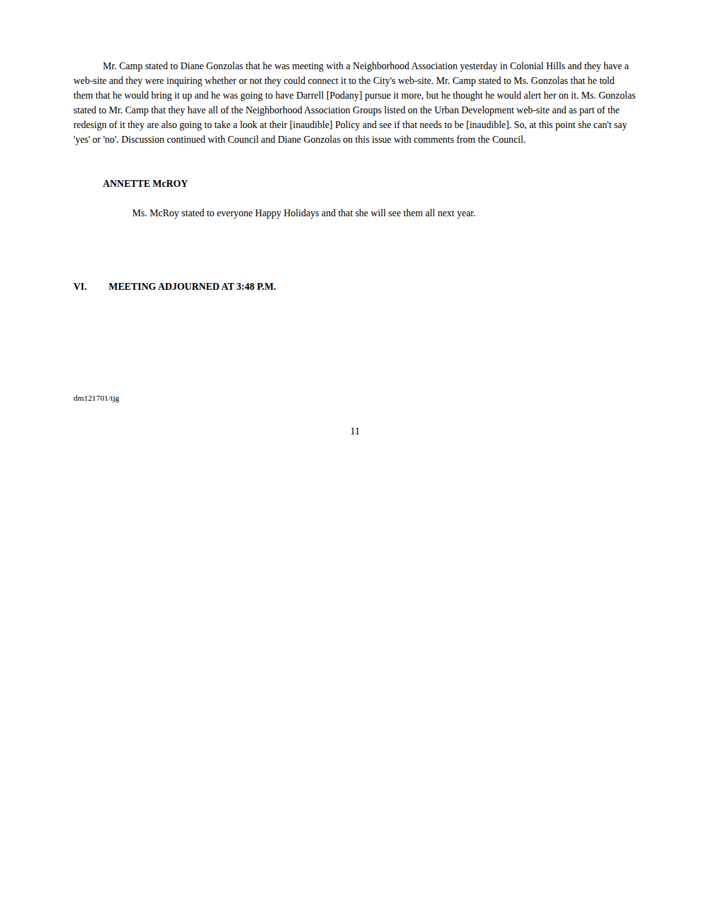Mr. Camp stated to Diane Gonzolas that he was meeting with a Neighborhood Association yesterday in Colonial Hills and they have a web-site and they were inquiring whether or not they could connect it to the City's web-site. Mr. Camp stated to Ms. Gonzolas that he told them that he would bring it up and he was going to have Darrell [Podany] pursue it more, but he thought he would alert her on it. Ms. Gonzolas stated to Mr. Camp that they have all of the Neighborhood Association Groups listed on the Urban Development web-site and as part of the redesign of it they are also going to take a look at their [inaudible] Policy and see if that needs to be [inaudible]. So, at this point she can't say 'yes' or 'no'. Discussion continued with Council and Diane Gonzolas on this issue with comments from the Council.
ANNETTE McROY
Ms. McRoy stated to everyone Happy Holidays and that she will see them all next year.
VI. MEETING ADJOURNED AT 3:48 P.M.
dm121701/tjg
11